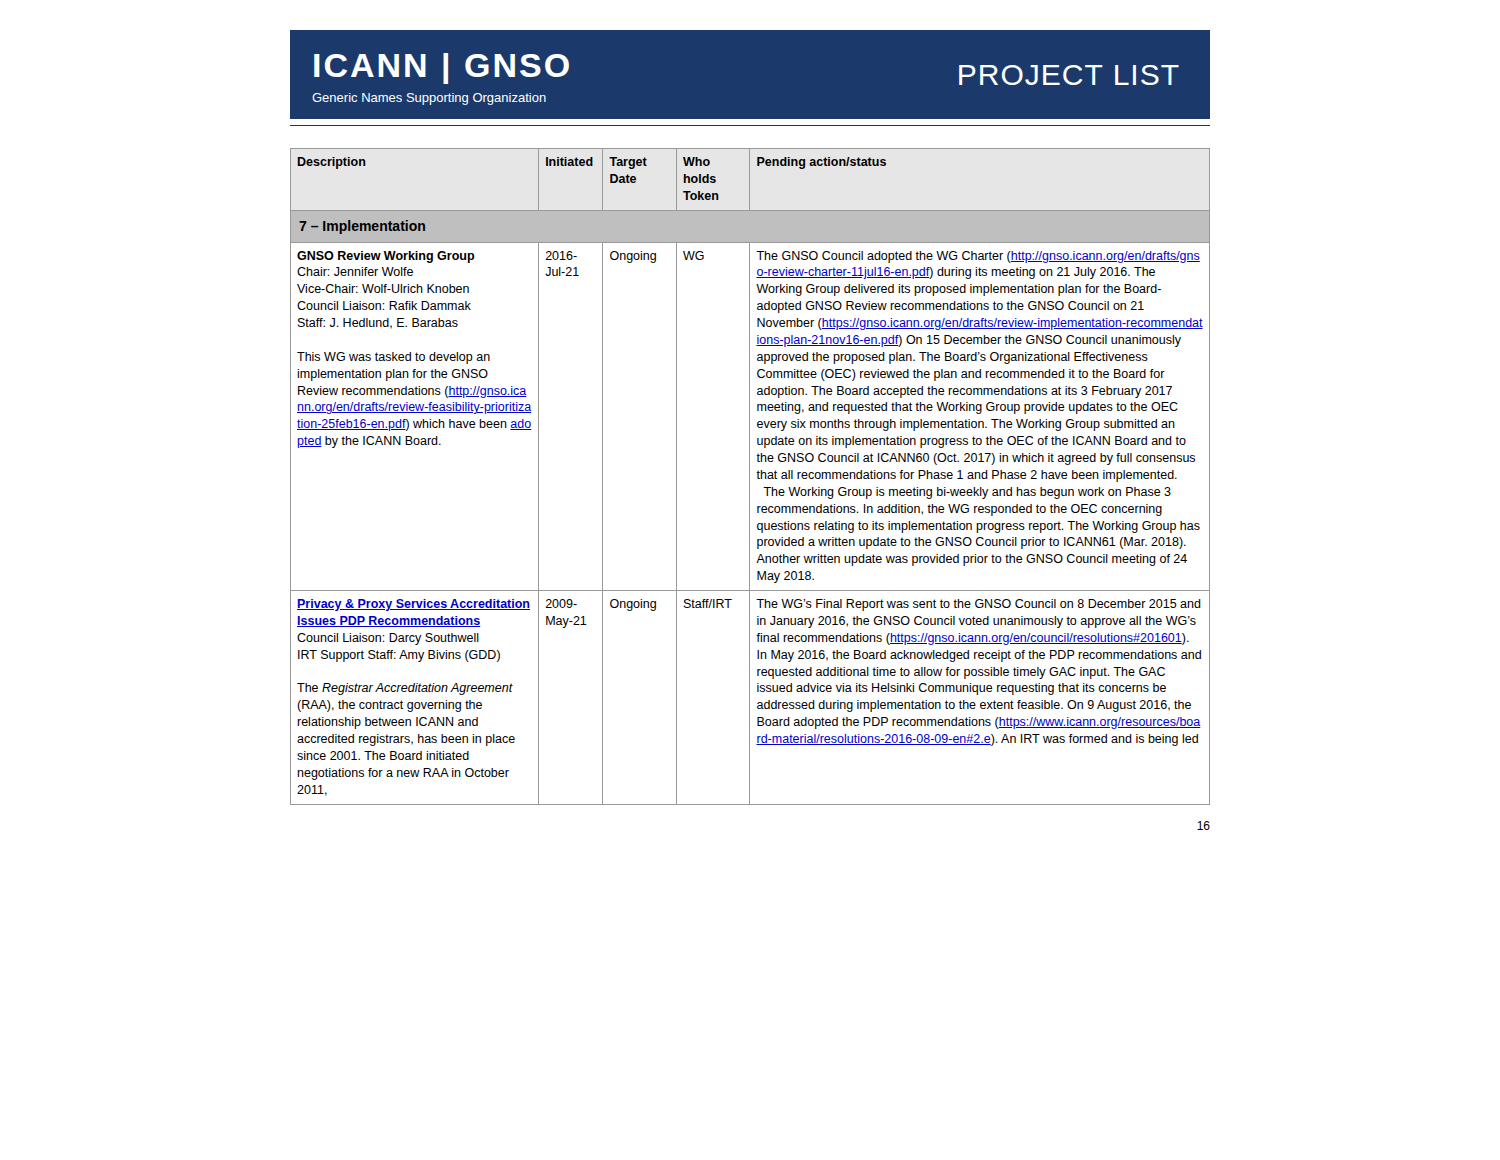ICANN | GNSO
Generic Names Supporting Organization
PROJECT LIST
| 7 – Implementation |
| Description | Initiated | Target Date | Who holds Token | Pending action/status |
| GNSO Review Working Group Chair: Jennifer Wolfe Vice-Chair: Wolf-Ulrich Knoben Council Liaison: Rafik Dammak Staff: J. Hedlund, E. Barabas This WG was tasked to develop an implementation plan for the GNSO Review recommendations ( http://gnso.icann.org/en/drafts/review-feasibility-prioritization-25feb16-en.pdf ) which have been adopted by the ICANN Board. | 2016-Jul-21 | Ongoing | WG | The GNSO Council adopted the WG Charter ( http://gnso.icann.org/en/drafts/gnso-review-charter-11jul16-en.pdf ) during its meeting on 21 July 2016. The Working Group delivered its proposed implementation plan for the Board-adopted GNSO Review recommendations to the GNSO Council on 21 November ( https://gnso.icann.org/en/drafts/review-implementation-recommendations-plan-21nov16-en.pdf ) On 15 December the GNSO Council unanimously approved the proposed plan. The Board’s Organizational Effectiveness Committee (OEC) reviewed the plan and recommended it to the Board for adoption. The Board accepted the recommendations at its 3 February 2017 meeting, and requested that the Working Group provide updates to the OEC every six months through implementation. The Working Group submitted an update on its implementation progress to the OEC of the ICANN Board and to the GNSO Council at ICANN60 (Oct. 2017) in which it agreed by full consensus that all recommendations for Phase 1 and Phase 2 have been implemented. The Working Group is meeting bi-weekly and has begun work on Phase 3 recommendations. In addition, the WG responded to the OEC concerning questions relating to its implementation progress report. The Working Group has provided a written update to the GNSO Council prior to ICANN61 (Mar. 2018). Another written update was provided prior to the GNSO Council meeting of 24 May 2018. |
| Privacy & Proxy Services Accreditation Issues PDP Recommendations Council Liaison: Darcy Southwell IRT Support Staff: Amy Bivins (GDD) The Registrar Accreditation Agreement (RAA), the contract governing the relationship between ICANN and accredited registrars, has been in place since 2001. The Board initiated negotiations for a new RAA in October 2011, | 2009-May-21 | Ongoing | Staff/IRT | The WG’s Final Report was sent to the GNSO Council on 8 December 2015 and in January 2016, the GNSO Council voted unanimously to approve all the WG’s final recommendations ( https://gnso.icann.org/en/council/resolutions#201601 ). In May 2016, the Board acknowledged receipt of the PDP recommendations and requested additional time to allow for possible timely GAC input. The GAC issued advice via its Helsinki Communique requesting that its concerns be addressed during implementation to the extent feasible. On 9 August 2016, the Board adopted the PDP recommendations ( https://www.icann.org/resources/board-material/resolutions-2016-08-09-en#2.e ). An IRT was formed and is being led |
16